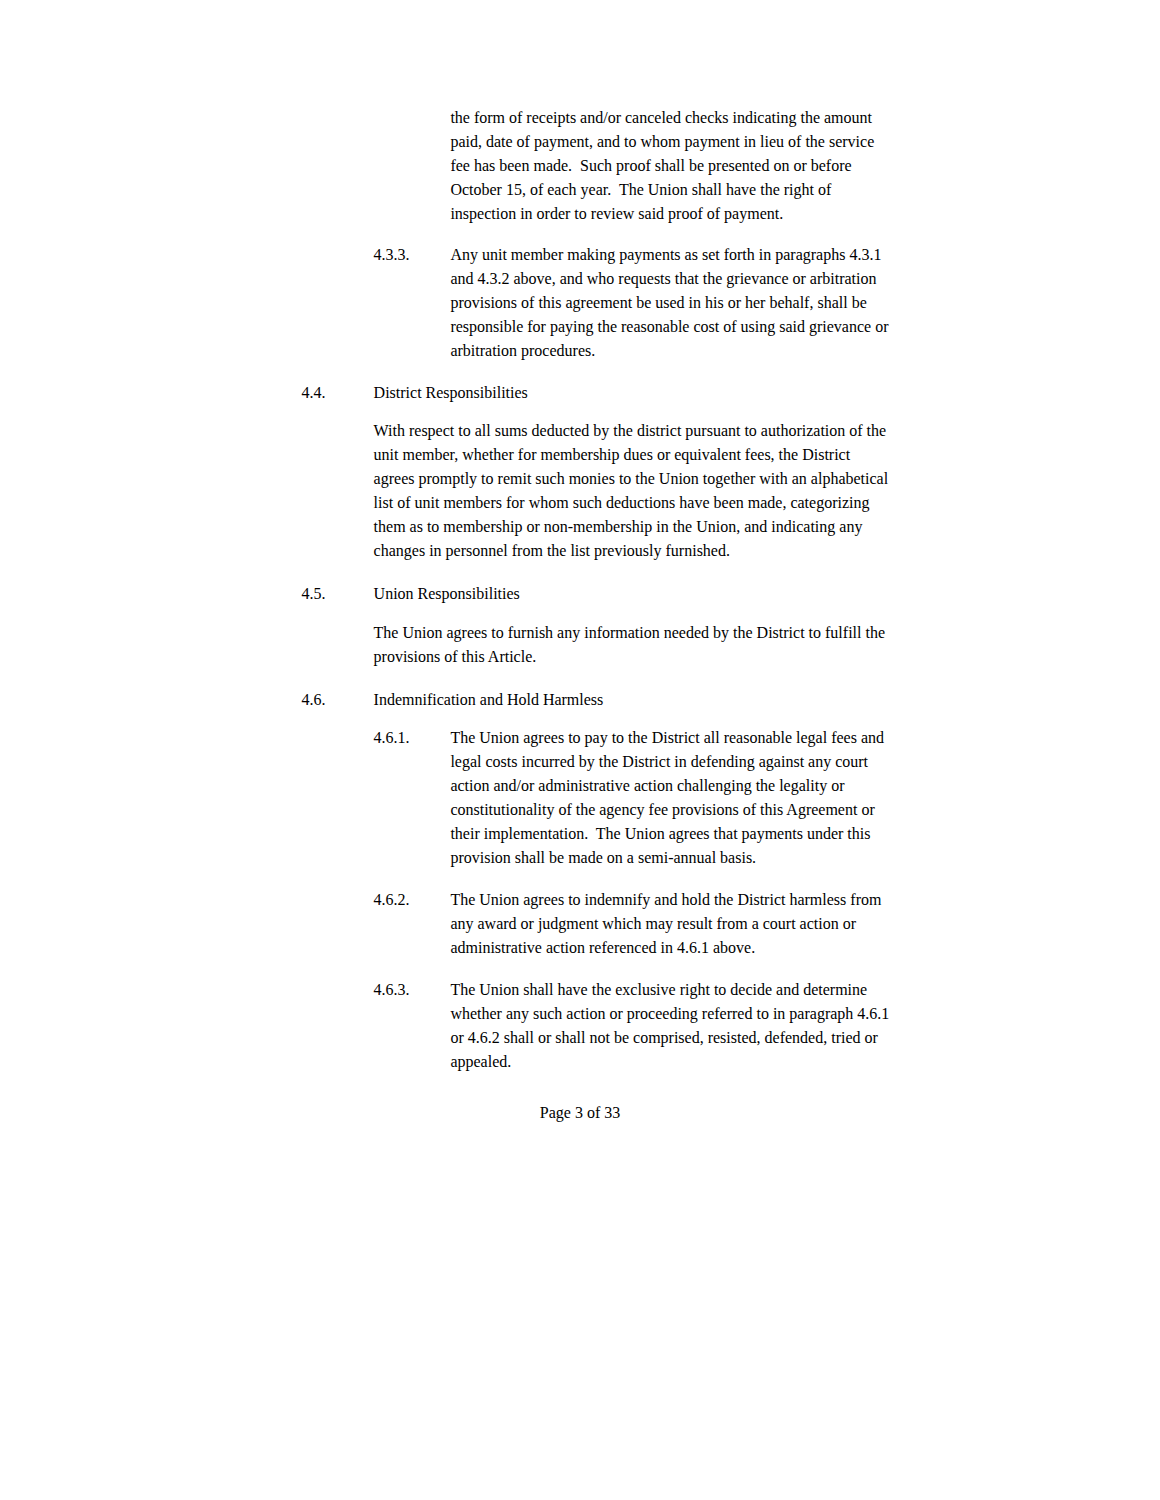the form of receipts and/or canceled checks indicating the amount paid, date of payment, and to whom payment in lieu of the service fee has been made. Such proof shall be presented on or before October 15, of each year. The Union shall have the right of inspection in order to review said proof of payment.
4.3.3.
Any unit member making payments as set forth in paragraphs 4.3.1 and 4.3.2 above, and who requests that the grievance or arbitration provisions of this agreement be used in his or her behalf, shall be responsible for paying the reasonable cost of using said grievance or arbitration procedures.
4.4.
District Responsibilities
With respect to all sums deducted by the district pursuant to authorization of the unit member, whether for membership dues or equivalent fees, the District agrees promptly to remit such monies to the Union together with an alphabetical list of unit members for whom such deductions have been made, categorizing them as to membership or non-membership in the Union, and indicating any changes in personnel from the list previously furnished.
4.5.
Union Responsibilities
The Union agrees to furnish any information needed by the District to fulfill the provisions of this Article.
4.6.
Indemnification and Hold Harmless
4.6.1.
The Union agrees to pay to the District all reasonable legal fees and legal costs incurred by the District in defending against any court action and/or administrative action challenging the legality or constitutionality of the agency fee provisions of this Agreement or their implementation. The Union agrees that payments under this provision shall be made on a semi-annual basis.
4.6.2.
The Union agrees to indemnify and hold the District harmless from any award or judgment which may result from a court action or administrative action referenced in 4.6.1 above.
4.6.3.
The Union shall have the exclusive right to decide and determine whether any such action or proceeding referred to in paragraph 4.6.1 or 4.6.2 shall or shall not be comprised, resisted, defended, tried or appealed.
Page 3 of 33